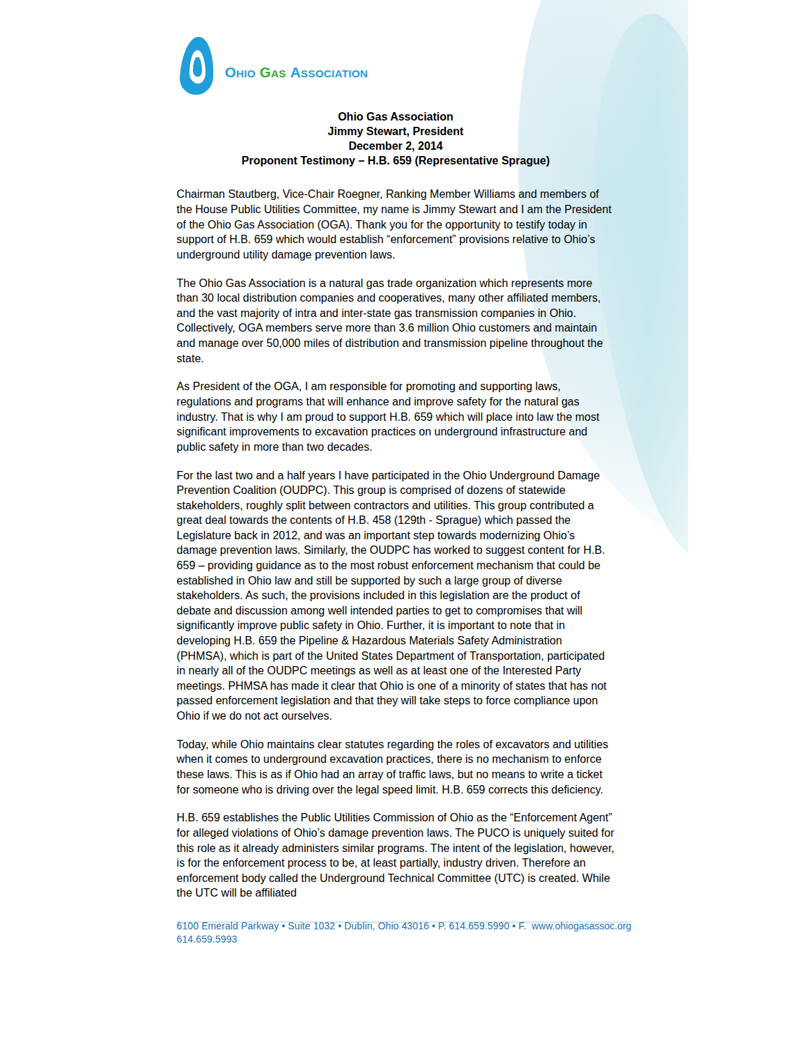OHIO GAS ASSOCIATION
Ohio Gas Association
Jimmy Stewart, President
December 2, 2014
Proponent Testimony – H.B. 659 (Representative Sprague)
Chairman Stautberg, Vice-Chair Roegner, Ranking Member Williams and members of the House Public Utilities Committee, my name is Jimmy Stewart and I am the President of the Ohio Gas Association (OGA). Thank you for the opportunity to testify today in support of H.B. 659 which would establish “enforcement” provisions relative to Ohio’s underground utility damage prevention laws.
The Ohio Gas Association is a natural gas trade organization which represents more than 30 local distribution companies and cooperatives, many other affiliated members, and the vast majority of intra and inter-state gas transmission companies in Ohio. Collectively, OGA members serve more than 3.6 million Ohio customers and maintain and manage over 50,000 miles of distribution and transmission pipeline throughout the state.
As President of the OGA, I am responsible for promoting and supporting laws, regulations and programs that will enhance and improve safety for the natural gas industry. That is why I am proud to support H.B. 659 which will place into law the most significant improvements to excavation practices on underground infrastructure and public safety in more than two decades.
For the last two and a half years I have participated in the Ohio Underground Damage Prevention Coalition (OUDPC). This group is comprised of dozens of statewide stakeholders, roughly split between contractors and utilities. This group contributed a great deal towards the contents of H.B. 458 (129th - Sprague) which passed the Legislature back in 2012, and was an important step towards modernizing Ohio’s damage prevention laws. Similarly, the OUDPC has worked to suggest content for H.B. 659 – providing guidance as to the most robust enforcement mechanism that could be established in Ohio law and still be supported by such a large group of diverse stakeholders. As such, the provisions included in this legislation are the product of debate and discussion among well intended parties to get to compromises that will significantly improve public safety in Ohio. Further, it is important to note that in developing H.B. 659 the Pipeline & Hazardous Materials Safety Administration (PHMSA), which is part of the United States Department of Transportation, participated in nearly all of the OUDPC meetings as well as at least one of the Interested Party meetings. PHMSA has made it clear that Ohio is one of a minority of states that has not passed enforcement legislation and that they will take steps to force compliance upon Ohio if we do not act ourselves.
Today, while Ohio maintains clear statutes regarding the roles of excavators and utilities when it comes to underground excavation practices, there is no mechanism to enforce these laws. This is as if Ohio had an array of traffic laws, but no means to write a ticket for someone who is driving over the legal speed limit. H.B. 659 corrects this deficiency.
H.B. 659 establishes the Public Utilities Commission of Ohio as the “Enforcement Agent” for alleged violations of Ohio’s damage prevention laws. The PUCO is uniquely suited for this role as it already administers similar programs. The intent of the legislation, however, is for the enforcement process to be, at least partially, industry driven. Therefore an enforcement body called the Underground Technical Committee (UTC) is created. While the UTC will be affiliated
6100 Emerald Parkway • Suite 1032 • Dublin, Ohio 43016 • P. 614.659.5990 • F. 614.659.5993
www.ohiogasassoc.org